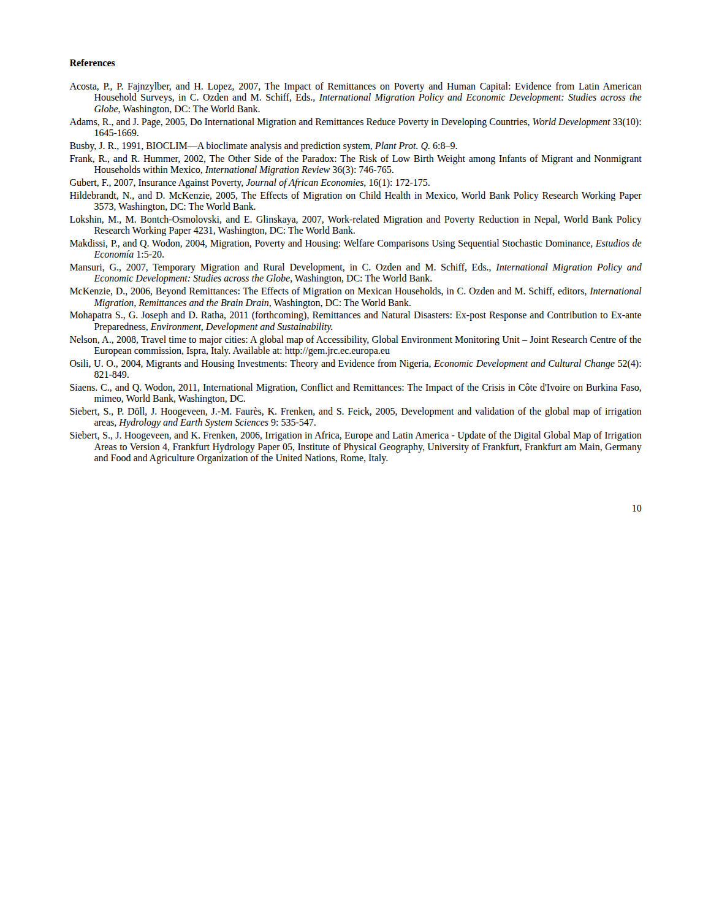References
Acosta, P., P. Fajnzylber, and H. Lopez, 2007, The Impact of Remittances on Poverty and Human Capital: Evidence from Latin American Household Surveys, in C. Ozden and M. Schiff, Eds., International Migration Policy and Economic Development: Studies across the Globe, Washington, DC: The World Bank.
Adams, R., and J. Page, 2005, Do International Migration and Remittances Reduce Poverty in Developing Countries, World Development 33(10): 1645-1669.
Busby, J. R., 1991, BIOCLIM—A bioclimate analysis and prediction system, Plant Prot. Q. 6:8–9.
Frank, R., and R. Hummer, 2002, The Other Side of the Paradox: The Risk of Low Birth Weight among Infants of Migrant and Nonmigrant Households within Mexico, International Migration Review 36(3): 746-765.
Gubert, F., 2007, Insurance Against Poverty, Journal of African Economies, 16(1): 172-175.
Hildebrandt, N., and D. McKenzie, 2005, The Effects of Migration on Child Health in Mexico, World Bank Policy Research Working Paper 3573, Washington, DC: The World Bank.
Lokshin, M., M. Bontch-Osmolovski, and E. Glinskaya, 2007, Work-related Migration and Poverty Reduction in Nepal, World Bank Policy Research Working Paper 4231, Washington, DC: The World Bank.
Makdissi, P., and Q. Wodon, 2004, Migration, Poverty and Housing: Welfare Comparisons Using Sequential Stochastic Dominance, Estudios de Economía 1:5-20.
Mansuri, G., 2007, Temporary Migration and Rural Development, in C. Ozden and M. Schiff, Eds., International Migration Policy and Economic Development: Studies across the Globe, Washington, DC: The World Bank.
McKenzie, D., 2006, Beyond Remittances: The Effects of Migration on Mexican Households, in C. Ozden and M. Schiff, editors, International Migration, Remittances and the Brain Drain, Washington, DC: The World Bank.
Mohapatra S., G. Joseph and D. Ratha, 2011 (forthcoming), Remittances and Natural Disasters: Ex-post Response and Contribution to Ex-ante Preparedness, Environment, Development and Sustainability.
Nelson, A., 2008, Travel time to major cities: A global map of Accessibility, Global Environment Monitoring Unit – Joint Research Centre of the European commission, Ispra, Italy. Available at: http://gem.jrc.ec.europa.eu
Osili, U. O., 2004, Migrants and Housing Investments: Theory and Evidence from Nigeria, Economic Development and Cultural Change 52(4): 821-849.
Siaens. C., and Q. Wodon, 2011, International Migration, Conflict and Remittances: The Impact of the Crisis in Côte d'Ivoire on Burkina Faso, mimeo, World Bank, Washington, DC.
Siebert, S., P. Döll, J. Hoogeveen, J.-M. Faurès, K. Frenken, and S. Feick, 2005, Development and validation of the global map of irrigation areas, Hydrology and Earth System Sciences 9: 535-547.
Siebert, S., J. Hoogeveen, and K. Frenken, 2006, Irrigation in Africa, Europe and Latin America - Update of the Digital Global Map of Irrigation Areas to Version 4, Frankfurt Hydrology Paper 05, Institute of Physical Geography, University of Frankfurt, Frankfurt am Main, Germany and Food and Agriculture Organization of the United Nations, Rome, Italy.
10